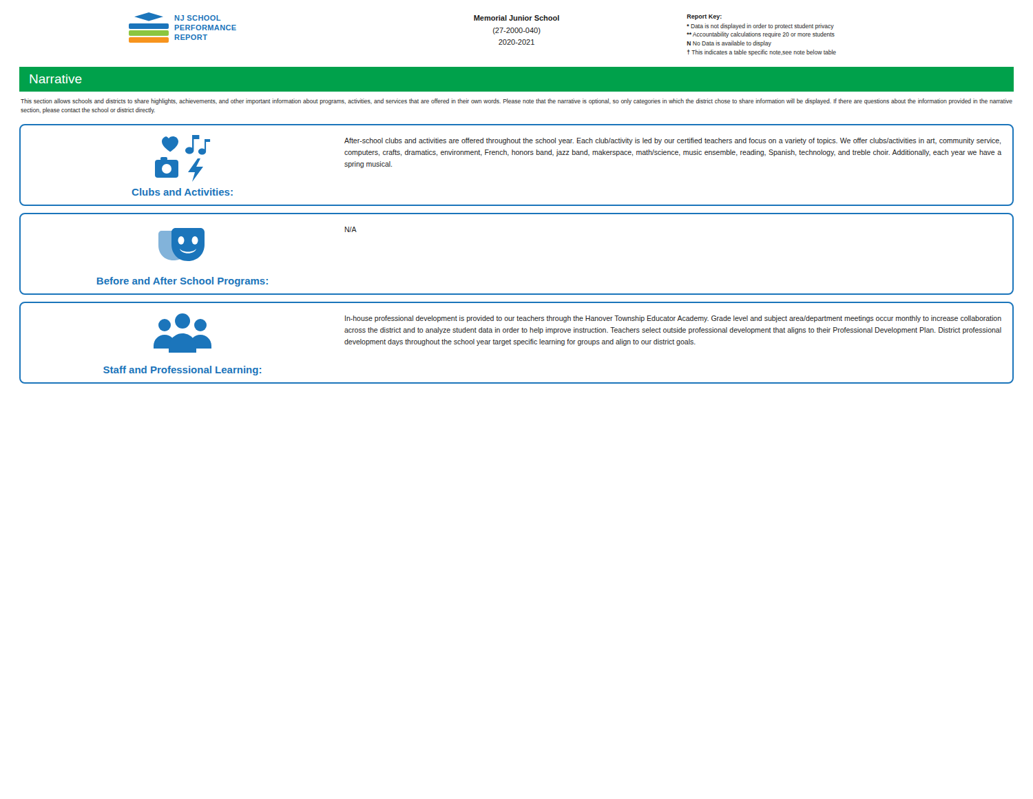NJ SCHOOL
PERFORMANCE
REPORT
Memorial Junior School
(27-2000-040)
2020-2021
Report Key:
* Data is not displayed in order to protect student privacy
** Accountability calculations require 20 or more students
N No Data is available to display
† This indicates a table specific note,see note below table
Narrative
This section allows schools and districts to share highlights, achievements, and other important information about programs, activities, and services that are offered in their own words. Please note that the narrative is optional, so only categories in which the district chose to share information will be displayed. If there are questions about the information provided in the narrative section, please contact the school or district directly.
Clubs and Activities:
After-school clubs and activities are offered throughout the school year. Each club/activity is led by our certified teachers and focus on a variety of topics. We offer clubs/activities in art, community service, computers, crafts, dramatics, environment, French, honors band, jazz band, makerspace, math/science, music ensemble, reading, Spanish, technology, and treble choir. Additionally, each year we have a spring musical.
Before and After School Programs:
N/A
Staff and Professional Learning:
In-house professional development is provided to our teachers through the Hanover Township Educator Academy. Grade level and subject area/department meetings occur monthly to increase collaboration across the district and to analyze student data in order to help improve instruction. Teachers select outside professional development that aligns to their Professional Development Plan. District professional development days throughout the school year target specific learning for groups and align to our district goals.